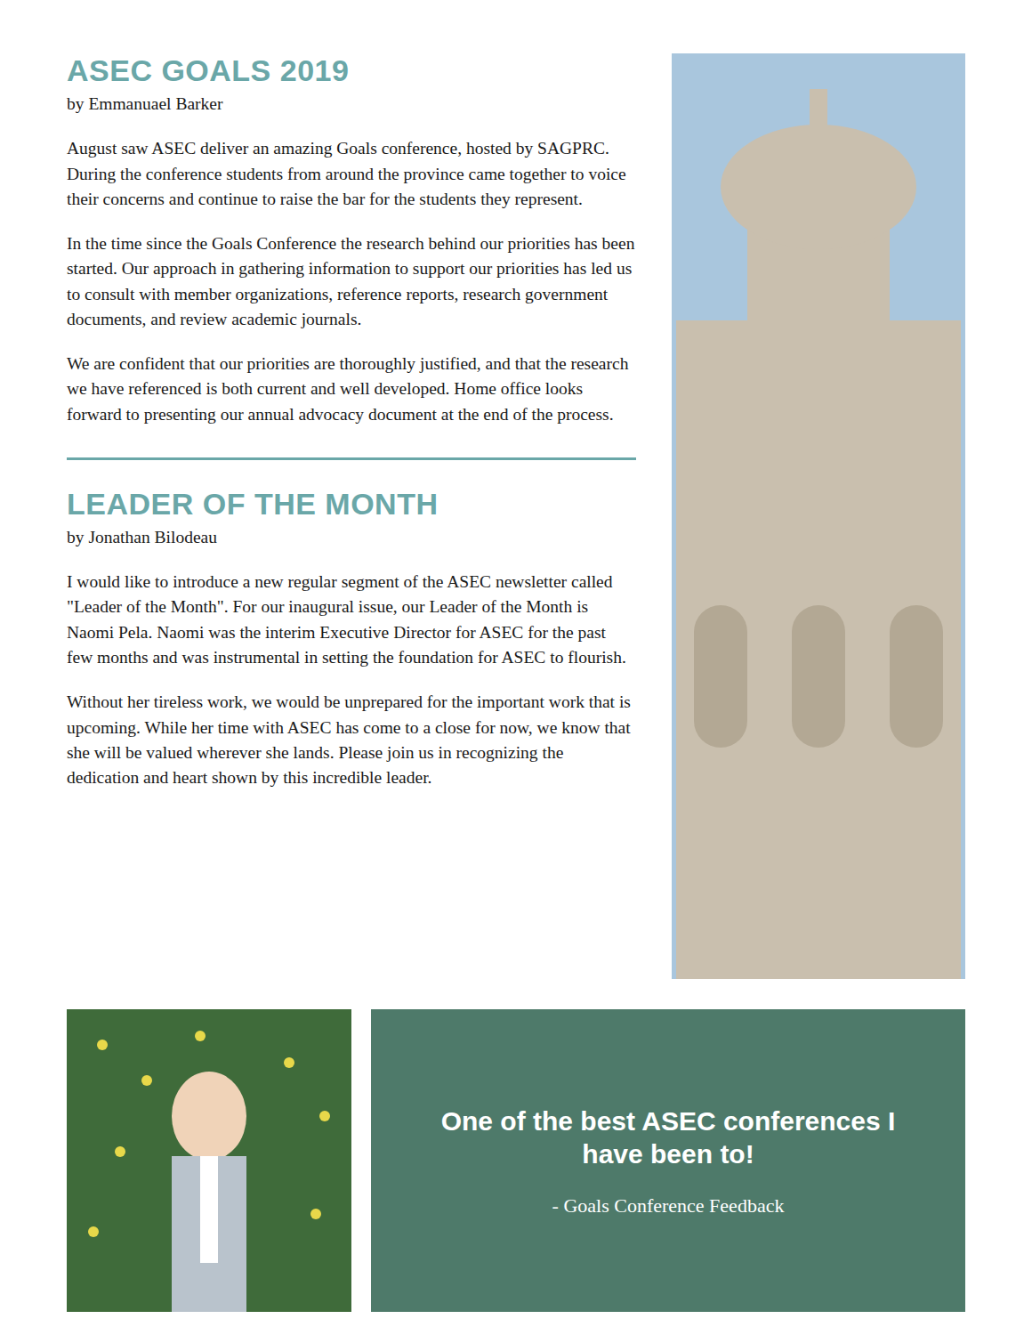ASEC Goals 2019
by Emmanuael Barker
August saw ASEC deliver an amazing Goals conference, hosted by SAGPRC. During the conference students from around the province came together to voice their concerns and continue to raise the bar for the students they represent.
In the time since the Goals Conference the research behind our priorities has been started. Our approach in gathering information to support our priorities has led us to consult with member organizations, reference reports, research government documents, and review academic journals.
We are confident that our priorities are thoroughly justified, and that the research we have referenced is both current and well developed. Home office looks forward to presenting our annual advocacy document at the end of the process.
Leader of the Month
by Jonathan Bilodeau
I would like to introduce a new regular segment of the ASEC newsletter called "Leader of the Month". For our inaugural issue, our Leader of the Month is Naomi Pela. Naomi was the interim Executive Director for ASEC for the past few months and was instrumental in setting the foundation for ASEC to flourish.
Without her tireless work, we would be unprepared for the important work that is upcoming. While her time with ASEC has come to a close for now, we know that she will be valued wherever she lands. Please join us in recognizing the dedication and heart shown by this incredible leader.
One of the best ASEC conferences I have been to!
- Goals Conference Feedback